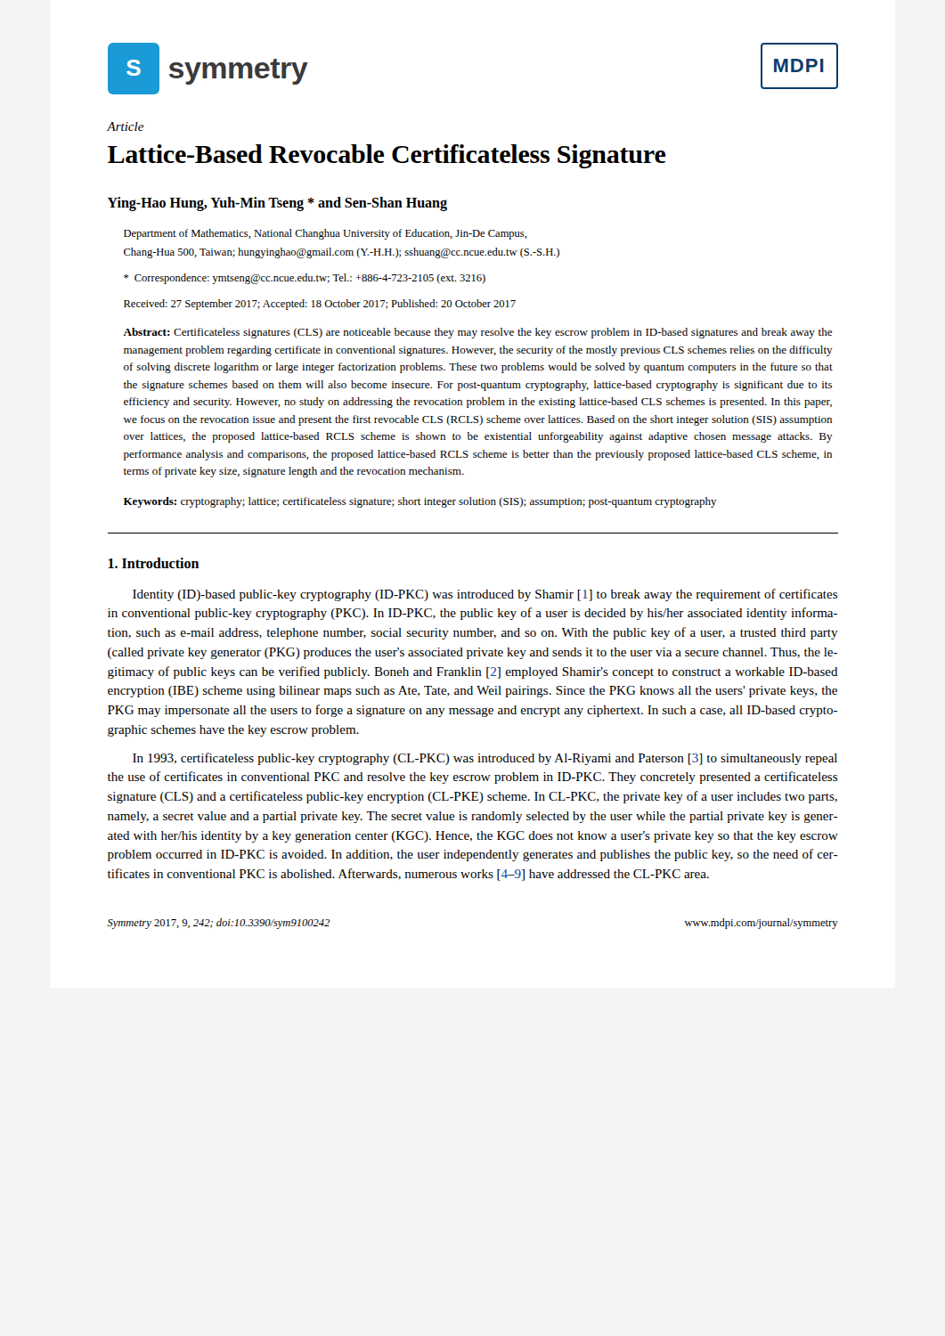S
symmetry
MDPI
Article
Lattice-Based Revocable Certificateless Signature
Ying-Hao Hung, Yuh-Min Tseng * and Sen-Shan Huang
Department of Mathematics, National Changhua University of Education, Jin-De Campus,
Chang-Hua 500, Taiwan; hungyinghao@gmail.com (Y.-H.H.); sshuang@cc.ncue.edu.tw (S.-S.H.)
*Correspondence: ymtseng@cc.ncue.edu.tw; Tel.: +886-4-723-2105 (ext. 3216)
Received: 27 September 2017; Accepted: 18 October 2017; Published: 20 October 2017
Abstract: Certificateless signatures (CLS) are noticeable because they may resolve the key escrow problem in ID-based signatures and break away the management problem regarding certificate in conventional signatures. However, the security of the mostly previous CLS schemes relies on the difficulty of solving discrete logarithm or large integer factorization problems. These two problems would be solved by quantum computers in the future so that the signature schemes based on them will also become insecure. For post-quantum cryptography, lattice-based cryptography is significant due to its efficiency and security. However, no study on addressing the revocation problem in the existing lattice-based CLS schemes is presented. In this paper, we focus on the revocation issue and present the first revocable CLS (RCLS) scheme over lattices. Based on the short integer solution (SIS) assumption over lattices, the proposed lattice-based RCLS scheme is shown to be existential unforgeability against adaptive chosen message attacks. By performance analysis and comparisons, the proposed lattice-based RCLS scheme is better than the previously proposed lattice-based CLS scheme, in terms of private key size, signature length and the revocation mechanism.
Keywords: cryptography; lattice; certificateless signature; short integer solution (SIS); assumption; post-quantum cryptography
1. Introduction
Identity (ID)-based public-key cryptography (ID-PKC) was introduced by Shamir [1] to break away the requirement of certificates in conventional public-key cryptography (PKC). In ID-PKC, the public key of a user is decided by his/her associated identity information, such as e-mail address, telephone number, social security number, and so on. With the public key of a user, a trusted third party (called private key generator (PKG) produces the user's associated private key and sends it to the user via a secure channel. Thus, the legitimacy of public keys can be verified publicly. Boneh and Franklin [2] employed Shamir's concept to construct a workable ID-based encryption (IBE) scheme using bilinear maps such as Ate, Tate, and Weil pairings. Since the PKG knows all the users' private keys, the PKG may impersonate all the users to forge a signature on any message and encrypt any ciphertext. In such a case, all ID-based cryptographic schemes have the key escrow problem.
In 1993, certificateless public-key cryptography (CL-PKC) was introduced by Al-Riyami and Paterson [3] to simultaneously repeal the use of certificates in conventional PKC and resolve the key escrow problem in ID-PKC. They concretely presented a certificateless signature (CLS) and a certificateless public-key encryption (CL-PKE) scheme. In CL-PKC, the private key of a user includes two parts, namely, a secret value and a partial private key. The secret value is randomly selected by the user while the partial private key is generated with her/his identity by a key generation center (KGC). Hence, the KGC does not know a user's private key so that the key escrow problem occurred in ID-PKC is avoided. In addition, the user independently generates and publishes the public key, so the need of certificates in conventional PKC is abolished. Afterwards, numerous works [4–9] have addressed the CL-PKC area.
Symmetry 2017, 9, 242; doi:10.3390/sym9100242
www.mdpi.com/journal/symmetry